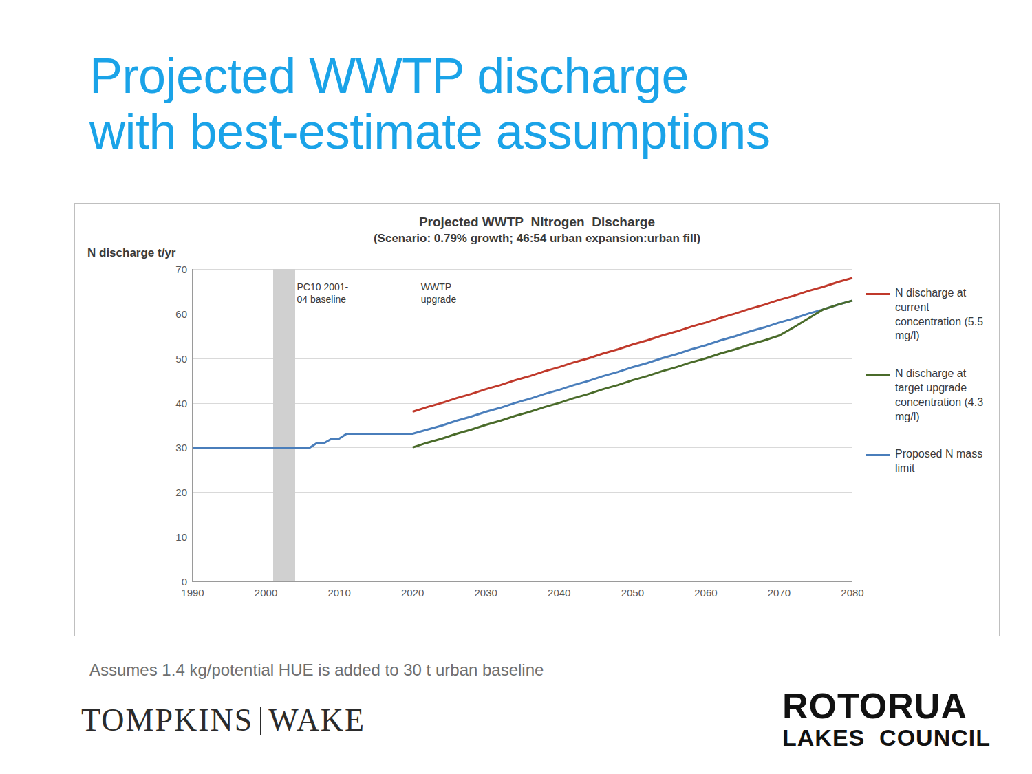Projected WWTP discharge
with best-estimate assumptions
Projected WWTP Nitrogen Discharge (Scenario: 0.79% growth; 46:54 urban expansion:urban fill)
N discharge t/yr
70
60
50
40
30
20
10
0
1990
2000
2010
2020
2030
2040
2050
2060
2070
2080
PC10 2001-
04 baseline
WWTP
upgrade
N discharge at current concentration (5.5 mg/l)
N discharge at target upgrade concentration (4.3 mg/l)
Proposed N mass limit
Assumes 1.4 kg/potential HUE is added to 30 t urban baseline
TOMPKINS WAKE
ROTORUA
LAKES COUNCIL